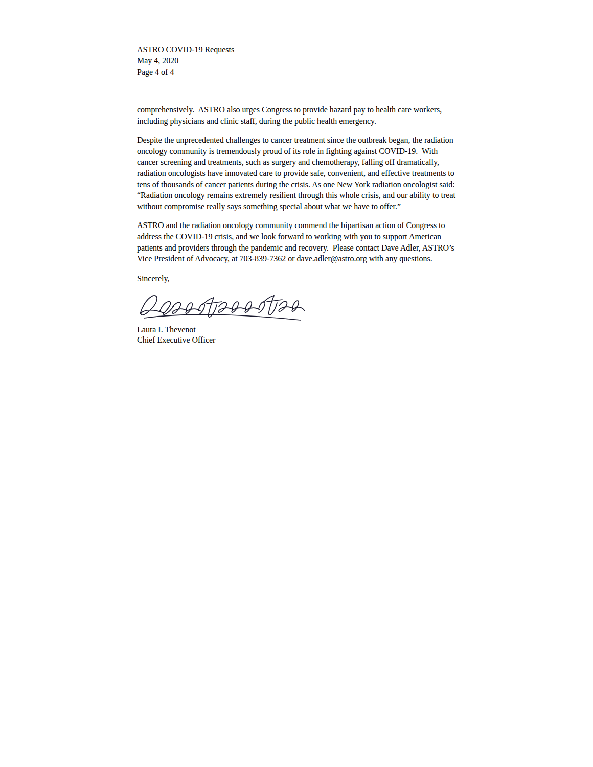ASTRO COVID-19 Requests
May 4, 2020
Page 4 of 4
comprehensively. ASTRO also urges Congress to provide hazard pay to health care workers, including physicians and clinic staff, during the public health emergency.
Despite the unprecedented challenges to cancer treatment since the outbreak began, the radiation oncology community is tremendously proud of its role in fighting against COVID-19. With cancer screening and treatments, such as surgery and chemotherapy, falling off dramatically, radiation oncologists have innovated care to provide safe, convenient, and effective treatments to tens of thousands of cancer patients during the crisis. As one New York radiation oncologist said: “Radiation oncology remains extremely resilient through this whole crisis, and our ability to treat without compromise really says something special about what we have to offer.”
ASTRO and the radiation oncology community commend the bipartisan action of Congress to address the COVID-19 crisis, and we look forward to working with you to support American patients and providers through the pandemic and recovery. Please contact Dave Adler, ASTRO’s Vice President of Advocacy, at 703-839-7362 or dave.adler@astro.org with any questions.
Sincerely,
Laura I. Thevenot
Chief Executive Officer